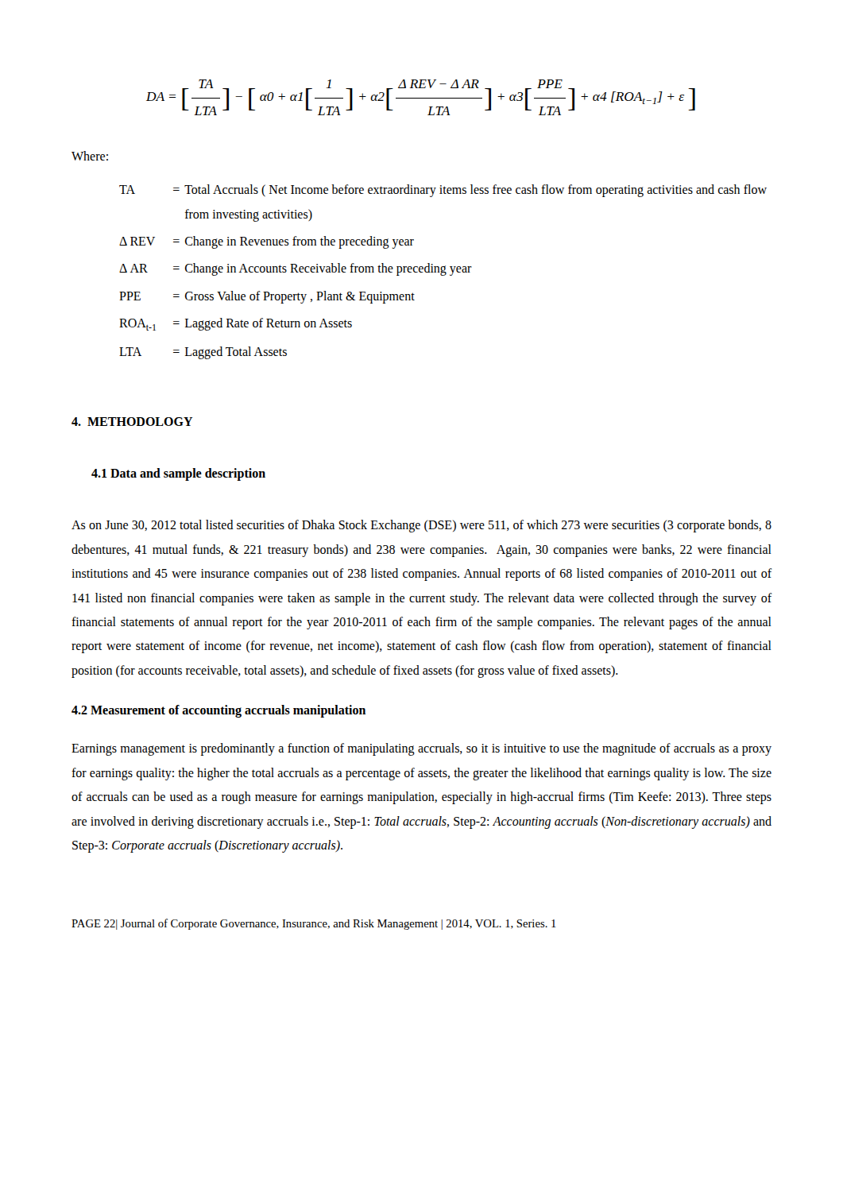DA = [TA LTA] − [ α0 + α1[1 LTA] + α2[Δ REV − Δ AR LTA] + α3[PPE LTA] + α4 [ROAt−1] + ε ]
Where:
| TA | = | Total Accruals ( Net Income before extraordinary items less free cash flow from operating activities and cash flow from investing activities) |
| Δ REV | = | Change in Revenues from the preceding year |
| Δ AR | = | Change in Accounts Receivable from the preceding year |
| PPE | = | Gross Value of Property , Plant & Equipment |
| ROA t-1 | = | Lagged Rate of Return on Assets |
| LTA | = | Lagged Total Assets |
4. METHODOLOGY
4.1 Data and sample description
As on June 30, 2012 total listed securities of Dhaka Stock Exchange (DSE) were 511, of which 273 were securities (3 corporate bonds, 8 debentures, 41 mutual funds, & 221 treasury bonds) and 238 were companies. Again, 30 companies were banks, 22 were financial institutions and 45 were insurance companies out of 238 listed companies. Annual reports of 68 listed companies of 2010-2011 out of 141 listed non financial companies were taken as sample in the current study. The relevant data were collected through the survey of financial statements of annual report for the year 2010-2011 of each firm of the sample companies. The relevant pages of the annual report were statement of income (for revenue, net income), statement of cash flow (cash flow from operation), statement of financial position (for accounts receivable, total assets), and schedule of fixed assets (for gross value of fixed assets).
4.2 Measurement of accounting accruals manipulation
Earnings management is predominantly a function of manipulating accruals, so it is intuitive to use the magnitude of accruals as a proxy for earnings quality: the higher the total accruals as a percentage of assets, the greater the likelihood that earnings quality is low. The size of accruals can be used as a rough measure for earnings manipulation, especially in high-accrual firms (Tim Keefe: 2013). Three steps are involved in deriving discretionary accruals i.e., Step-1: Total accruals, Step-2: Accounting accruals (Non-discretionary accruals) and Step-3: Corporate accruals (Discretionary accruals).
PAGE 22| Journal of Corporate Governance, Insurance, and Risk Management | 2014, VOL. 1, Series. 1